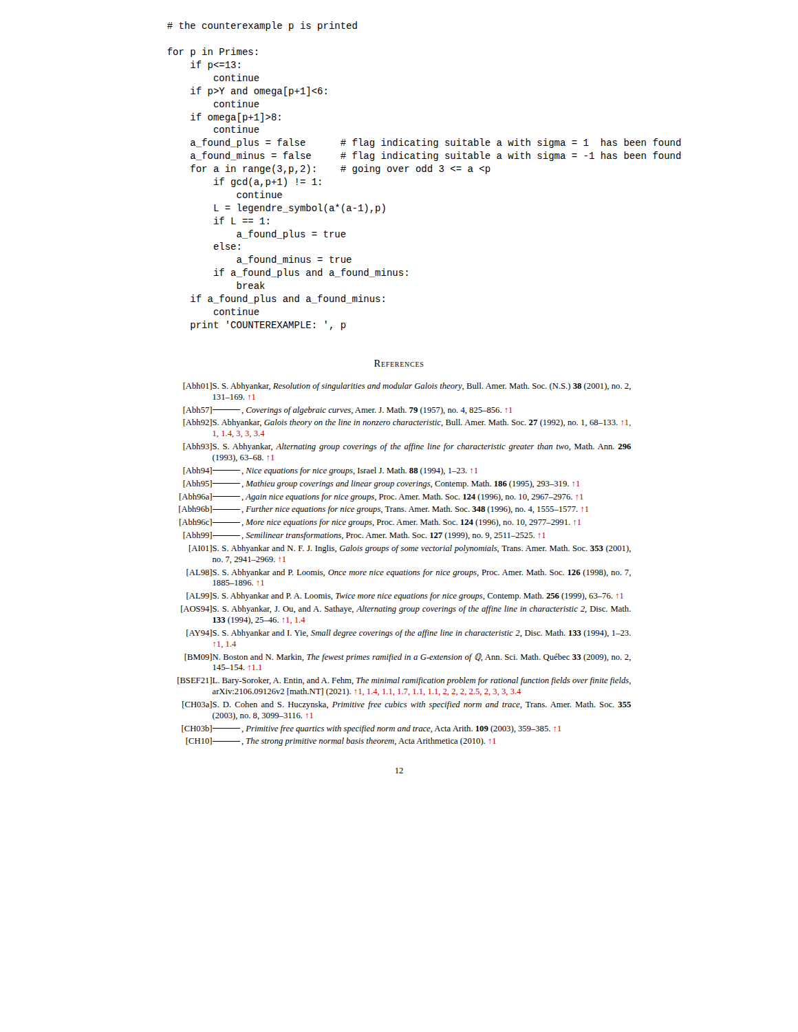# the counterexample p is printed

for p in Primes:
    if p<=13:
        continue
    if p>Y and omega[p+1]<6:
        continue
    if omega[p+1]>8:
        continue
    a_found_plus = false      # flag indicating suitable a with sigma = 1  has been found
    a_found_minus = false     # flag indicating suitable a with sigma = -1 has been found
    for a in range(3,p,2):    # going over odd 3 <= a <p
        if gcd(a,p+1) != 1:
            continue
        L = legendre_symbol(a*(a-1),p)
        if L == 1:
            a_found_plus = true
        else:
            a_found_minus = true
        if a_found_plus and a_found_minus:
            break
    if a_found_plus and a_found_minus:
        continue
    print 'COUNTEREXAMPLE: ', p
References
| [Abh01] | S. S. Abhyankar, Resolution of singularities and modular Galois theory , Bull. Amer. Math. Soc. (N.S.) 38 (2001), no. 2, 131–169. ↑1 |
| [Abh57] | , Coverings of algebraic curves , Amer. J. Math. 79 (1957), no. 4, 825–856. ↑1 |
| [Abh92] | S. Abhyankar, Galois theory on the line in nonzero characteristic , Bull. Amer. Math. Soc. 27 (1992), no. 1, 68–133. ↑1, 1, 1.4, 3, 3, 3.4 |
| [Abh93] | S. S. Abhyankar, Alternating group coverings of the affine line for characteristic greater than two , Math. Ann. 296 (1993), 63–68. ↑1 |
| [Abh94] | , Nice equations for nice groups , Israel J. Math. 88 (1994), 1–23. ↑1 |
| [Abh95] | , Mathieu group coverings and linear group coverings , Contemp. Math. 186 (1995), 293–319. ↑1 |
| [Abh96a] | , Again nice equations for nice groups , Proc. Amer. Math. Soc. 124 (1996), no. 10, 2967–2976. ↑1 |
| [Abh96b] | , Further nice equations for nice groups , Trans. Amer. Math. Soc. 348 (1996), no. 4, 1555–1577. ↑1 |
| [Abh96c] | , More nice equations for nice groups , Proc. Amer. Math. Soc. 124 (1996), no. 10, 2977–2991. ↑1 |
| [Abh99] | , Semilinear transformations , Proc. Amer. Math. Soc. 127 (1999), no. 9, 2511–2525. ↑1 |
| [AI01] | S. S. Abhyankar and N. F. J. Inglis, Galois groups of some vectorial polynomials , Trans. Amer. Math. Soc. 353 (2001), no. 7, 2941–2969. ↑1 |
| [AL98] | S. S. Abhyankar and P. Loomis, Once more nice equations for nice groups , Proc. Amer. Math. Soc. 126 (1998), no. 7, 1885–1896. ↑1 |
| [AL99] | S. S. Abhyankar and P. A. Loomis, Twice more nice equations for nice groups , Contemp. Math. 256 (1999), 63–76. ↑1 |
| [AOS94] | S. S. Abhyankar, J. Ou, and A. Sathaye, Alternating group coverings of the affine line in characteristic 2 , Disc. Math. 133 (1994), 25–46. ↑1, 1.4 |
| [AY94] | S. S. Abhyankar and I. Yie, Small degree coverings of the affine line in characteristic 2 , Disc. Math. 133 (1994), 1–23. ↑1, 1.4 |
| [BM09] | N. Boston and N. Markin, The fewest primes ramified in a G-extension of ℚ , Ann. Sci. Math. Québec 33 (2009), no. 2, 145–154. ↑1.1 |
| [BSEF21] | L. Bary-Soroker, A. Entin, and A. Fehm, The minimal ramification problem for rational function fields over finite fields , arXiv:2106.09126v2 [math.NT] (2021). ↑1, 1.4, 1.1, 1.7, 1.1, 1.1, 2, 2, 2, 2.5, 2, 3, 3, 3.4 |
| [CH03a] | S. D. Cohen and S. Huczynska, Primitive free cubics with specified norm and trace , Trans. Amer. Math. Soc. 355 (2003), no. 8, 3099–3116. ↑1 |
| [CH03b] | , Primitive free quartics with specified norm and trace , Acta Arith. 109 (2003), 359–385. ↑1 |
| [CH10] | , The strong primitive normal basis theorem , Acta Arithmetica (2010). ↑1 |
12